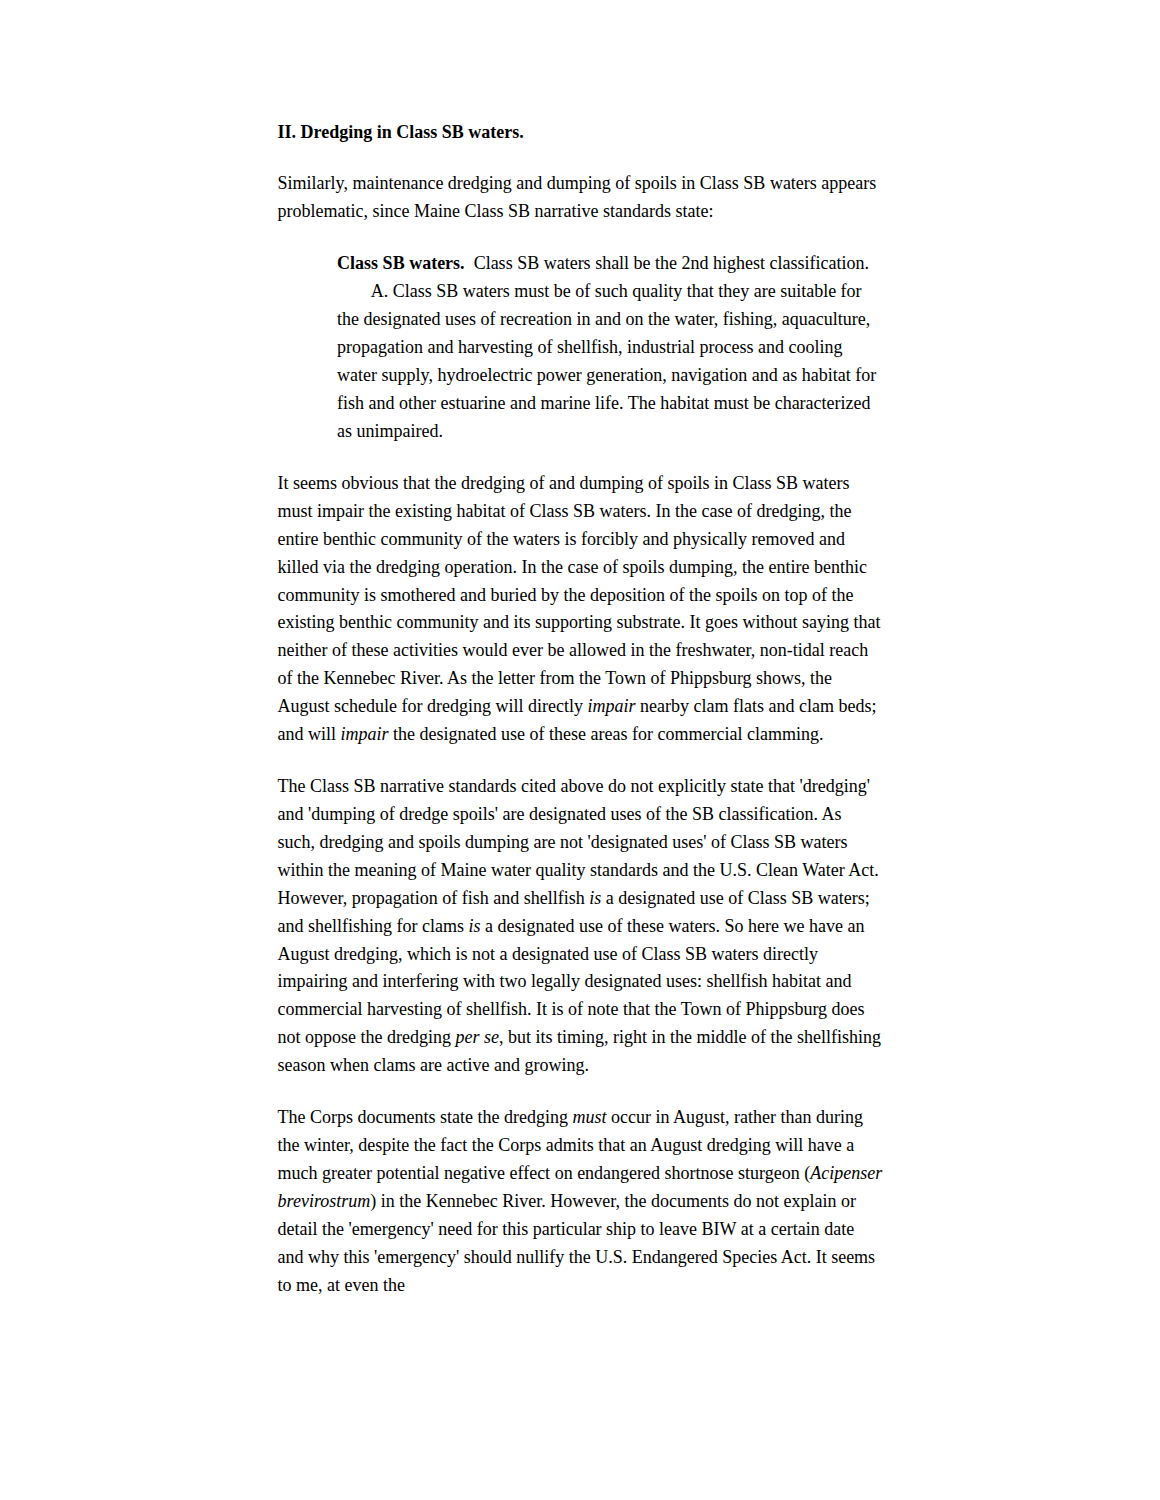II. Dredging in Class SB waters.
Similarly, maintenance dredging and dumping of spoils in Class SB waters appears problematic, since Maine Class SB narrative standards state:
Class SB waters. Class SB waters shall be the 2nd highest classification.
A. Class SB waters must be of such quality that they are suitable for the designated uses of recreation in and on the water, fishing, aquaculture, propagation and harvesting of shellfish, industrial process and cooling water supply, hydroelectric power generation, navigation and as habitat for fish and other estuarine and marine life. The habitat must be characterized as unimpaired.
It seems obvious that the dredging of and dumping of spoils in Class SB waters must impair the existing habitat of Class SB waters. In the case of dredging, the entire benthic community of the waters is forcibly and physically removed and killed via the dredging operation. In the case of spoils dumping, the entire benthic community is smothered and buried by the deposition of the spoils on top of the existing benthic community and its supporting substrate. It goes without saying that neither of these activities would ever be allowed in the freshwater, non-tidal reach of the Kennebec River. As the letter from the Town of Phippsburg shows, the August schedule for dredging will directly impair nearby clam flats and clam beds; and will impair the designated use of these areas for commercial clamming.
The Class SB narrative standards cited above do not explicitly state that 'dredging' and 'dumping of dredge spoils' are designated uses of the SB classification. As such, dredging and spoils dumping are not 'designated uses' of Class SB waters within the meaning of Maine water quality standards and the U.S. Clean Water Act. However, propagation of fish and shellfish is a designated use of Class SB waters; and shellfishing for clams is a designated use of these waters. So here we have an August dredging, which is not a designated use of Class SB waters directly impairing and interfering with two legally designated uses: shellfish habitat and commercial harvesting of shellfish. It is of note that the Town of Phippsburg does not oppose the dredging per se, but its timing, right in the middle of the shellfishing season when clams are active and growing.
The Corps documents state the dredging must occur in August, rather than during the winter, despite the fact the Corps admits that an August dredging will have a much greater potential negative effect on endangered shortnose sturgeon (Acipenser brevirostrum) in the Kennebec River. However, the documents do not explain or detail the 'emergency' need for this particular ship to leave BIW at a certain date and why this 'emergency' should nullify the U.S. Endangered Species Act. It seems to me, at even the